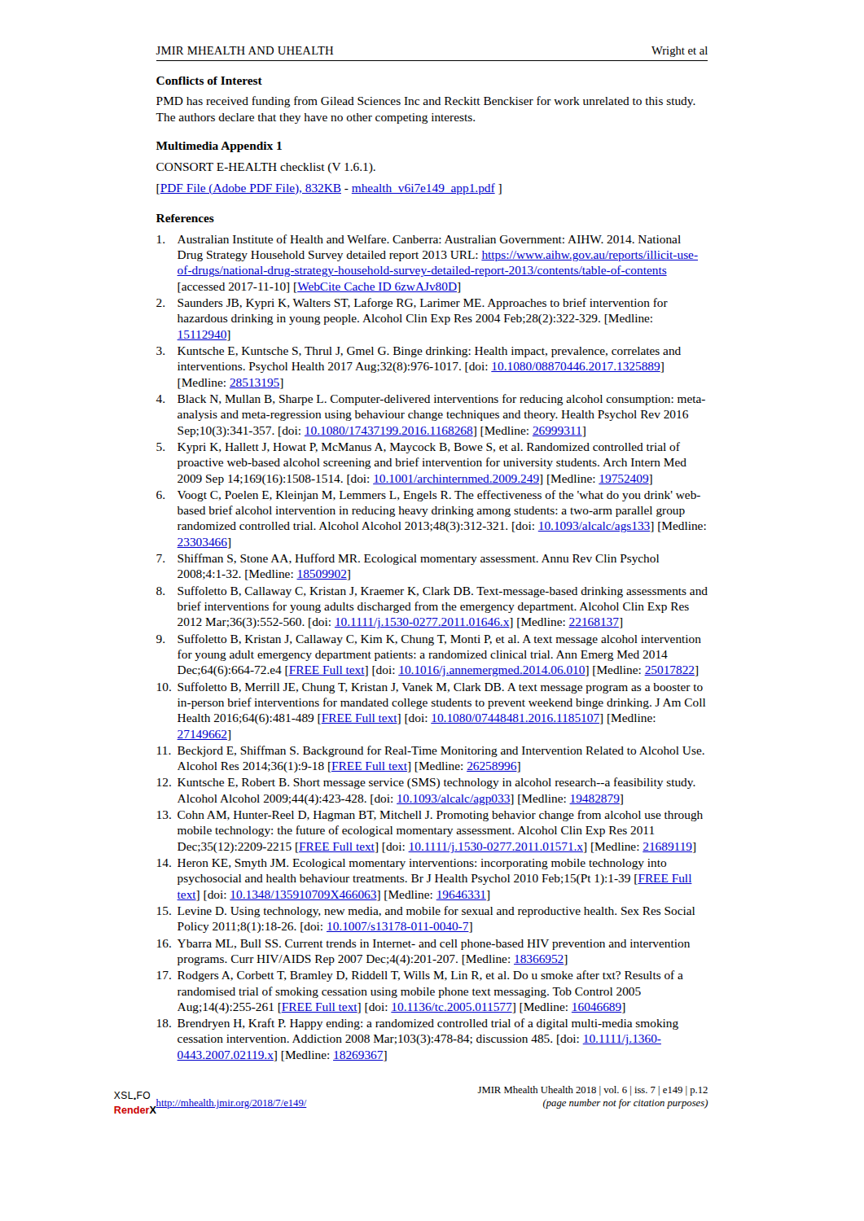JMIR MHEALTH AND UHEALTH
Wright et al
Conflicts of Interest
PMD has received funding from Gilead Sciences Inc and Reckitt Benckiser for work unrelated to this study. The authors declare that they have no other competing interests.
Multimedia Appendix 1
CONSORT E-HEALTH checklist (V 1.6.1).
[PDF File (Adobe PDF File), 832KB - mhealth_v6i7e149_app1.pdf ]
References
Australian Institute of Health and Welfare. Canberra: Australian Government: AIHW. 2014. National Drug Strategy Household Survey detailed report 2013 URL: https://www.aihw.gov.au/reports/illicit-use-of-drugs/national-drug-strategy-household-survey-detailed-report-2013/contents/table-of-contents [accessed 2017-11-10] [WebCite Cache ID 6zwAJv80D]
Saunders JB, Kypri K, Walters ST, Laforge RG, Larimer ME. Approaches to brief intervention for hazardous drinking in young people. Alcohol Clin Exp Res 2004 Feb;28(2):322-329. [Medline: 15112940]
Kuntsche E, Kuntsche S, Thrul J, Gmel G. Binge drinking: Health impact, prevalence, correlates and interventions. Psychol Health 2017 Aug;32(8):976-1017. [doi: 10.1080/08870446.2017.1325889] [Medline: 28513195]
Black N, Mullan B, Sharpe L. Computer-delivered interventions for reducing alcohol consumption: meta-analysis and meta-regression using behaviour change techniques and theory. Health Psychol Rev 2016 Sep;10(3):341-357. [doi: 10.1080/17437199.2016.1168268] [Medline: 26999311]
Kypri K, Hallett J, Howat P, McManus A, Maycock B, Bowe S, et al. Randomized controlled trial of proactive web-based alcohol screening and brief intervention for university students. Arch Intern Med 2009 Sep 14;169(16):1508-1514. [doi: 10.1001/archinternmed.2009.249] [Medline: 19752409]
Voogt C, Poelen E, Kleinjan M, Lemmers L, Engels R. The effectiveness of the 'what do you drink' web-based brief alcohol intervention in reducing heavy drinking among students: a two-arm parallel group randomized controlled trial. Alcohol Alcohol 2013;48(3):312-321. [doi: 10.1093/alcalc/ags133] [Medline: 23303466]
Shiffman S, Stone AA, Hufford MR. Ecological momentary assessment. Annu Rev Clin Psychol 2008;4:1-32. [Medline: 18509902]
Suffoletto B, Callaway C, Kristan J, Kraemer K, Clark DB. Text-message-based drinking assessments and brief interventions for young adults discharged from the emergency department. Alcohol Clin Exp Res 2012 Mar;36(3):552-560. [doi: 10.1111/j.1530-0277.2011.01646.x] [Medline: 22168137]
Suffoletto B, Kristan J, Callaway C, Kim K, Chung T, Monti P, et al. A text message alcohol intervention for young adult emergency department patients: a randomized clinical trial. Ann Emerg Med 2014 Dec;64(6):664-72.e4 [FREE Full text] [doi: 10.1016/j.annemergmed.2014.06.010] [Medline: 25017822]
Suffoletto B, Merrill JE, Chung T, Kristan J, Vanek M, Clark DB. A text message program as a booster to in-person brief interventions for mandated college students to prevent weekend binge drinking. J Am Coll Health 2016;64(6):481-489 [FREE Full text] [doi: 10.1080/07448481.2016.1185107] [Medline: 27149662]
Beckjord E, Shiffman S. Background for Real-Time Monitoring and Intervention Related to Alcohol Use. Alcohol Res 2014;36(1):9-18 [FREE Full text] [Medline: 26258996]
Kuntsche E, Robert B. Short message service (SMS) technology in alcohol research--a feasibility study. Alcohol Alcohol 2009;44(4):423-428. [doi: 10.1093/alcalc/agp033] [Medline: 19482879]
Cohn AM, Hunter-Reel D, Hagman BT, Mitchell J. Promoting behavior change from alcohol use through mobile technology: the future of ecological momentary assessment. Alcohol Clin Exp Res 2011 Dec;35(12):2209-2215 [FREE Full text] [doi: 10.1111/j.1530-0277.2011.01571.x] [Medline: 21689119]
Heron KE, Smyth JM. Ecological momentary interventions: incorporating mobile technology into psychosocial and health behaviour treatments. Br J Health Psychol 2010 Feb;15(Pt 1):1-39 [FREE Full text] [doi: 10.1348/135910709X466063] [Medline: 19646331]
Levine D. Using technology, new media, and mobile for sexual and reproductive health. Sex Res Social Policy 2011;8(1):18-26. [doi: 10.1007/s13178-011-0040-7]
Ybarra ML, Bull SS. Current trends in Internet- and cell phone-based HIV prevention and intervention programs. Curr HIV/AIDS Rep 2007 Dec;4(4):201-207. [Medline: 18366952]
Rodgers A, Corbett T, Bramley D, Riddell T, Wills M, Lin R, et al. Do u smoke after txt? Results of a randomised trial of smoking cessation using mobile phone text messaging. Tob Control 2005 Aug;14(4):255-261 [FREE Full text] [doi: 10.1136/tc.2005.011577] [Medline: 16046689]
Brendryen H, Kraft P. Happy ending: a randomized controlled trial of a digital multi-media smoking cessation intervention. Addiction 2008 Mar;103(3):478-84; discussion 485. [doi: 10.1111/j.1360-0443.2007.02119.x] [Medline: 18269367]
http://mhealth.jmir.org/2018/7/e149/
JMIR Mhealth Uhealth 2018 | vol. 6 | iss. 7 | e149 | p.12
(page number not for citation purposes)
XSL•FO
Render X